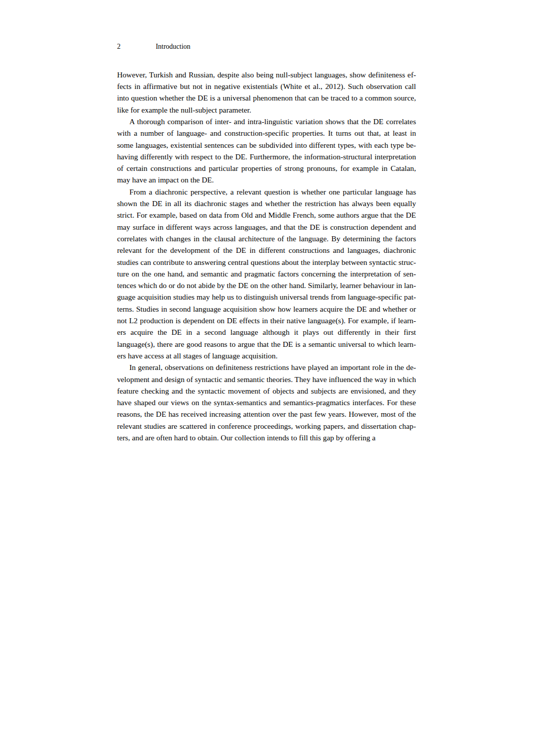2 Introduction
However, Turkish and Russian, despite also being null-subject languages, show definiteness effects in affirmative but not in negative existentials (White et al., 2012). Such observation call into question whether the DE is a universal phenomenon that can be traced to a common source, like for example the null-subject parameter.
A thorough comparison of inter- and intra-linguistic variation shows that the DE correlates with a number of language- and construction-specific properties. It turns out that, at least in some languages, existential sentences can be subdivided into different types, with each type behaving differently with respect to the DE. Furthermore, the information-structural interpretation of certain constructions and particular properties of strong pronouns, for example in Catalan, may have an impact on the DE.
From a diachronic perspective, a relevant question is whether one particular language has shown the DE in all its diachronic stages and whether the restriction has always been equally strict. For example, based on data from Old and Middle French, some authors argue that the DE may surface in different ways across languages, and that the DE is construction dependent and correlates with changes in the clausal architecture of the language. By determining the factors relevant for the development of the DE in different constructions and languages, diachronic studies can contribute to answering central questions about the interplay between syntactic structure on the one hand, and semantic and pragmatic factors concerning the interpretation of sentences which do or do not abide by the DE on the other hand. Similarly, learner behaviour in language acquisition studies may help us to distinguish universal trends from language-specific patterns. Studies in second language acquisition show how learners acquire the DE and whether or not L2 production is dependent on DE effects in their native language(s). For example, if learners acquire the DE in a second language although it plays out differently in their first language(s), there are good reasons to argue that the DE is a semantic universal to which learners have access at all stages of language acquisition.
In general, observations on definiteness restrictions have played an important role in the development and design of syntactic and semantic theories. They have influenced the way in which feature checking and the syntactic movement of objects and subjects are envisioned, and they have shaped our views on the syntax-semantics and semantics-pragmatics interfaces. For these reasons, the DE has received increasing attention over the past few years. However, most of the relevant studies are scattered in conference proceedings, working papers, and dissertation chapters, and are often hard to obtain. Our collection intends to fill this gap by offering a